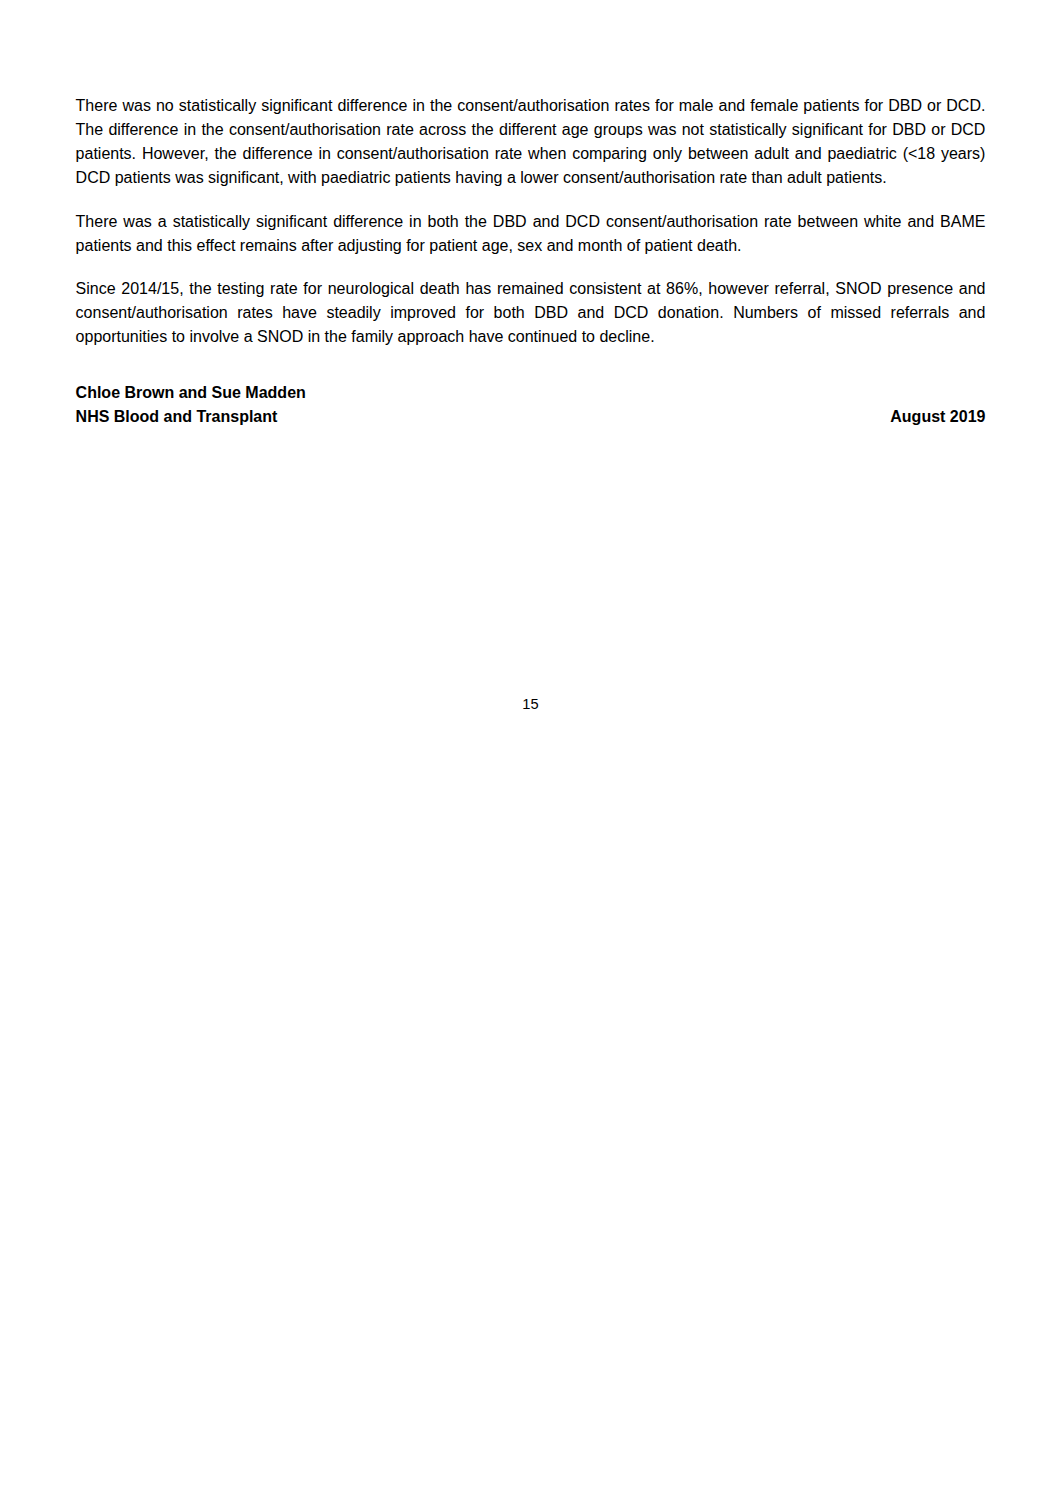There was no statistically significant difference in the consent/authorisation rates for male and female patients for DBD or DCD. The difference in the consent/authorisation rate across the different age groups was not statistically significant for DBD or DCD patients. However, the difference in consent/authorisation rate when comparing only between adult and paediatric (<18 years) DCD patients was significant, with paediatric patients having a lower consent/authorisation rate than adult patients.
There was a statistically significant difference in both the DBD and DCD consent/authorisation rate between white and BAME patients and this effect remains after adjusting for patient age, sex and month of patient death.
Since 2014/15, the testing rate for neurological death has remained consistent at 86%, however referral, SNOD presence and consent/authorisation rates have steadily improved for both DBD and DCD donation. Numbers of missed referrals and opportunities to involve a SNOD in the family approach have continued to decline.
Chloe Brown and Sue Madden
NHS Blood and Transplant August 2019
15